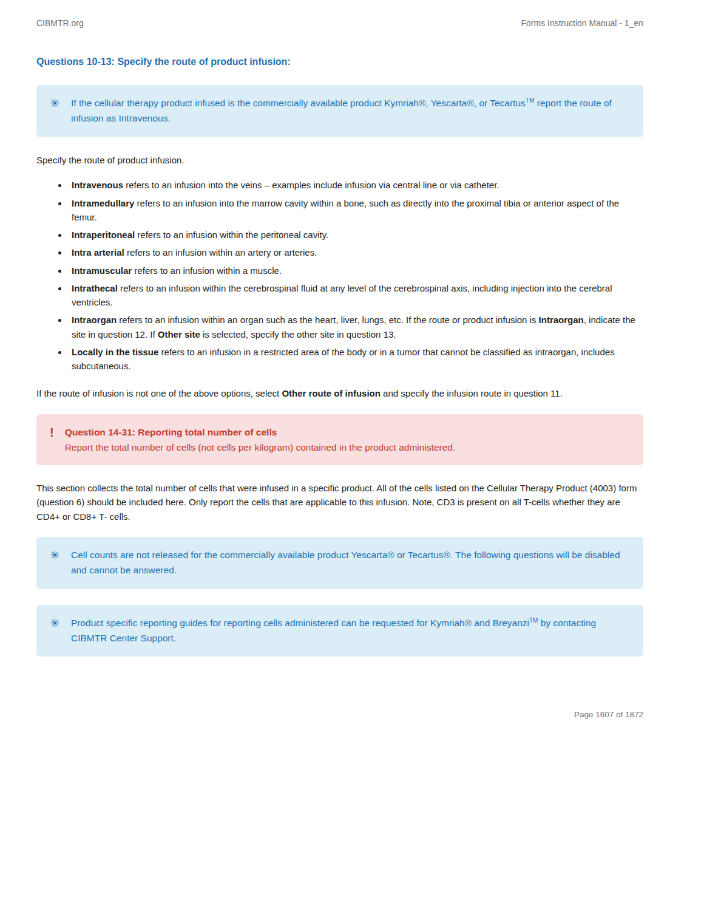CIBMTR.org Forms Instruction Manual - 1_en
Questions 10-13: Specify the route of product infusion:
✳
If the cellular therapy product infused is the commercially available product Kymriah®, Yescarta®, or TecartusTM report the route of infusion as Intravenous.
Specify the route of product infusion.
Intravenous refers to an infusion into the veins – examples include infusion via central line or via catheter.
Intramedullary refers to an infusion into the marrow cavity within a bone, such as directly into the proximal tibia or anterior aspect of the femur.
Intraperitoneal refers to an infusion within the peritoneal cavity.
Intra arterial refers to an infusion within an artery or arteries.
Intramuscular refers to an infusion within a muscle.
Intrathecal refers to an infusion within the cerebrospinal fluid at any level of the cerebrospinal axis, including injection into the cerebral ventricles.
Intraorgan refers to an infusion within an organ such as the heart, liver, lungs, etc. If the route or product infusion is Intraorgan, indicate the site in question 12. If Other site is selected, specify the other site in question 13.
Locally in the tissue refers to an infusion in a restricted area of the body or in a tumor that cannot be classified as intraorgan, includes subcutaneous.
If the route of infusion is not one of the above options, select Other route of infusion and specify the infusion route in question 11.
!
Question 14-31: Reporting total number of cells
Report the total number of cells (not cells per kilogram) contained in the product administered.
This section collects the total number of cells that were infused in a specific product. All of the cells listed on the Cellular Therapy Product (4003) form (question 6) should be included here. Only report the cells that are applicable to this infusion. Note, CD3 is present on all T-cells whether they are CD4+ or CD8+ T- cells.
✳
Cell counts are not released for the commercially available product Yescarta® or Tecartus®. The following questions will be disabled and cannot be answered.
✳
Product specific reporting guides for reporting cells administered can be requested for Kymriah® and BreyanziTM by contacting CIBMTR Center Support.
Page 1607 of 1872